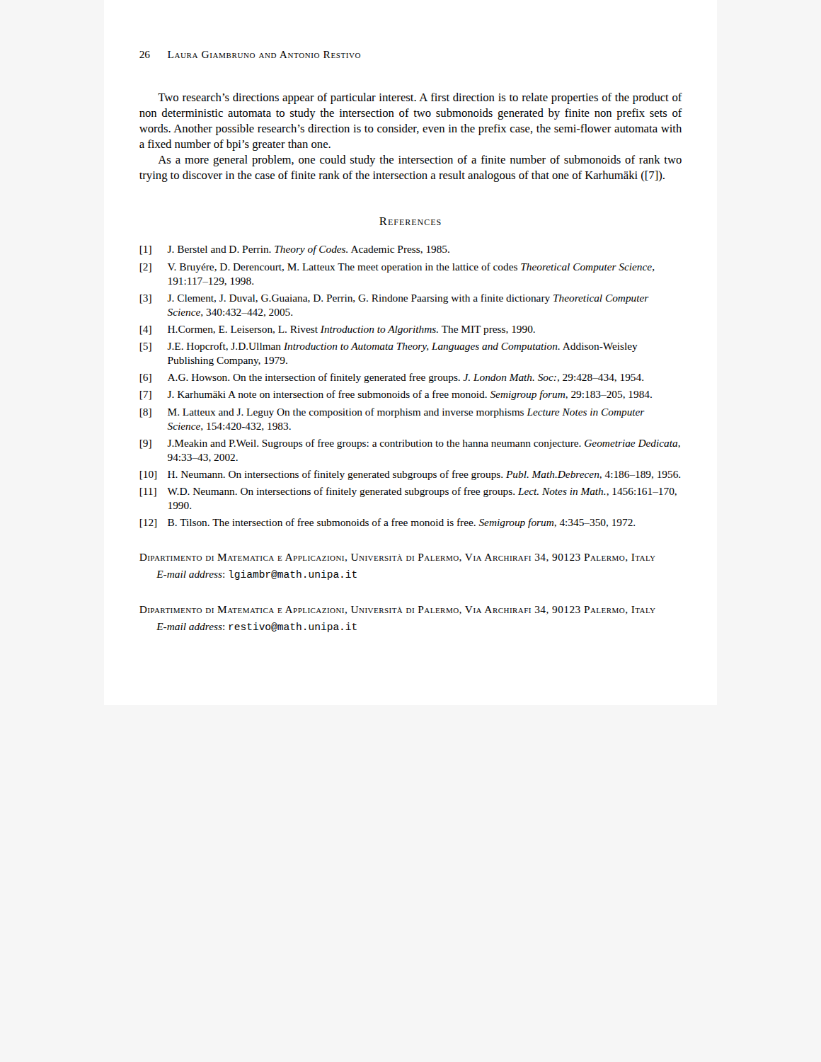26 Laura Giambruno and Antonio Restivo
Two research’s directions appear of particular interest. A first direction is to relate properties of the product of non deterministic automata to study the intersection of two submonoids generated by finite non prefix sets of words. Another possible research’s direction is to consider, even in the prefix case, the semi-flower automata with a fixed number of bpi’s greater than one.
As a more general problem, one could study the intersection of a finite number of submonoids of rank two trying to discover in the case of finite rank of the intersection a result analogous of that one of Karhumäki ([7]).
References
[1] J. Berstel and D. Perrin. Theory of Codes. Academic Press, 1985.
[2] V. Bruyére, D. Derencourt, M. Latteux The meet operation in the lattice of codes Theoretical Computer Science, 191:117–129, 1998.
[3] J. Clement, J. Duval, G.Guaiana, D. Perrin, G. Rindone Paarsing with a finite dictionary Theoretical Computer Science, 340:432–442, 2005.
[4] H.Cormen, E. Leiserson, L. Rivest Introduction to Algorithms. The MIT press, 1990.
[5] J.E. Hopcroft, J.D.Ullman Introduction to Automata Theory, Languages and Computation. Addison-Weisley Publishing Company, 1979.
[6] A.G. Howson. On the intersection of finitely generated free groups. J. London Math. Soc:, 29:428–434, 1954.
[7] J. Karhumäki A note on intersection of free submonoids of a free monoid. Semigroup forum, 29:183–205, 1984.
[8] M. Latteux and J. Leguy On the composition of morphism and inverse morphisms Lecture Notes in Computer Science, 154:420-432, 1983.
[9] J.Meakin and P.Weil. Sugroups of free groups: a contribution to the hanna neumann conjecture. Geometriae Dedicata, 94:33–43, 2002.
[10] H. Neumann. On intersections of finitely generated subgroups of free groups. Publ. Math.Debrecen, 4:186–189, 1956.
[11] W.D. Neumann. On intersections of finitely generated subgroups of free groups. Lect. Notes in Math., 1456:161–170, 1990.
[12] B. Tilson. The intersection of free submonoids of a free monoid is free. Semigroup forum, 4:345–350, 1972.
Dipartimento di Matematica e Applicazioni, Università di Palermo, Via Archirafi 34, 90123 Palermo, Italy
E-mail address: lgiambr@math.unipa.it
Dipartimento di Matematica e Applicazioni, Università di Palermo, Via Archirafi 34, 90123 Palermo, Italy
E-mail address: restivo@math.unipa.it